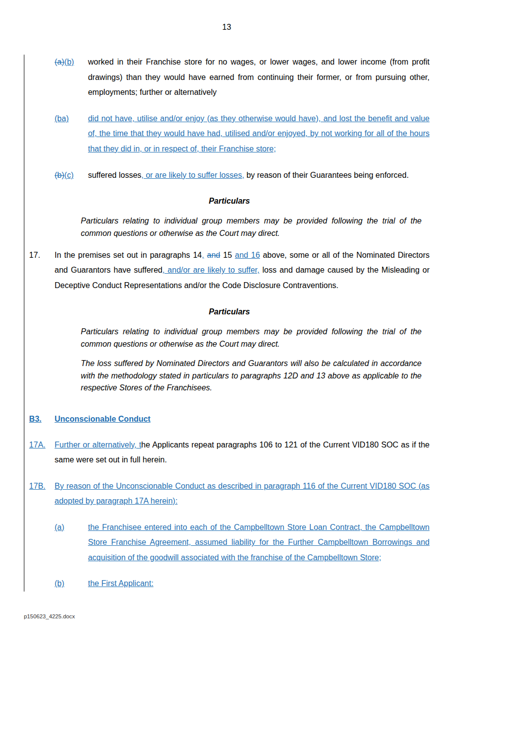13
(a)(b)
worked in their Franchise store for no wages, or lower wages, and lower income (from profit drawings) than they would have earned from continuing their former, or from pursuing other, employments; further or alternatively
(ba)
did not have, utilise and/or enjoy (as they otherwise would have), and lost the benefit and value of, the time that they would have had, utilised and/or enjoyed, by not working for all of the hours that they did in, or in respect of, their Franchise store;
(b)(c)
suffered losses, or are likely to suffer losses, by reason of their Guarantees being enforced.
Particulars
Particulars relating to individual group members may be provided following the trial of the common questions or otherwise as the Court may direct.
17.
In the premises set out in paragraphs 14, and 15 and 16 above, some or all of the Nominated Directors and Guarantors have suffered, and/or are likely to suffer, loss and damage caused by the Misleading or Deceptive Conduct Representations and/or the Code Disclosure Contraventions.
Particulars
Particulars relating to individual group members may be provided following the trial of the common questions or otherwise as the Court may direct.
The loss suffered by Nominated Directors and Guarantors will also be calculated in accordance with the methodology stated in particulars to paragraphs 12D and 13 above as applicable to the respective Stores of the Franchisees.
B3.
Unconscionable Conduct
17A.
Further or alternatively, the Applicants repeat paragraphs 106 to 121 of the Current VID180 SOC as if the same were set out in full herein.
17B.
By reason of the Unconscionable Conduct as described in paragraph 116 of the Current VID180 SOC (as adopted by paragraph 17A herein):
(a)
the Franchisee entered into each of the Campbelltown Store Loan Contract, the Campbelltown Store Franchise Agreement, assumed liability for the Further Campbelltown Borrowings and acquisition of the goodwill associated with the franchise of the Campbelltown Store;
(b)
the First Applicant:
p150623_4225.docx